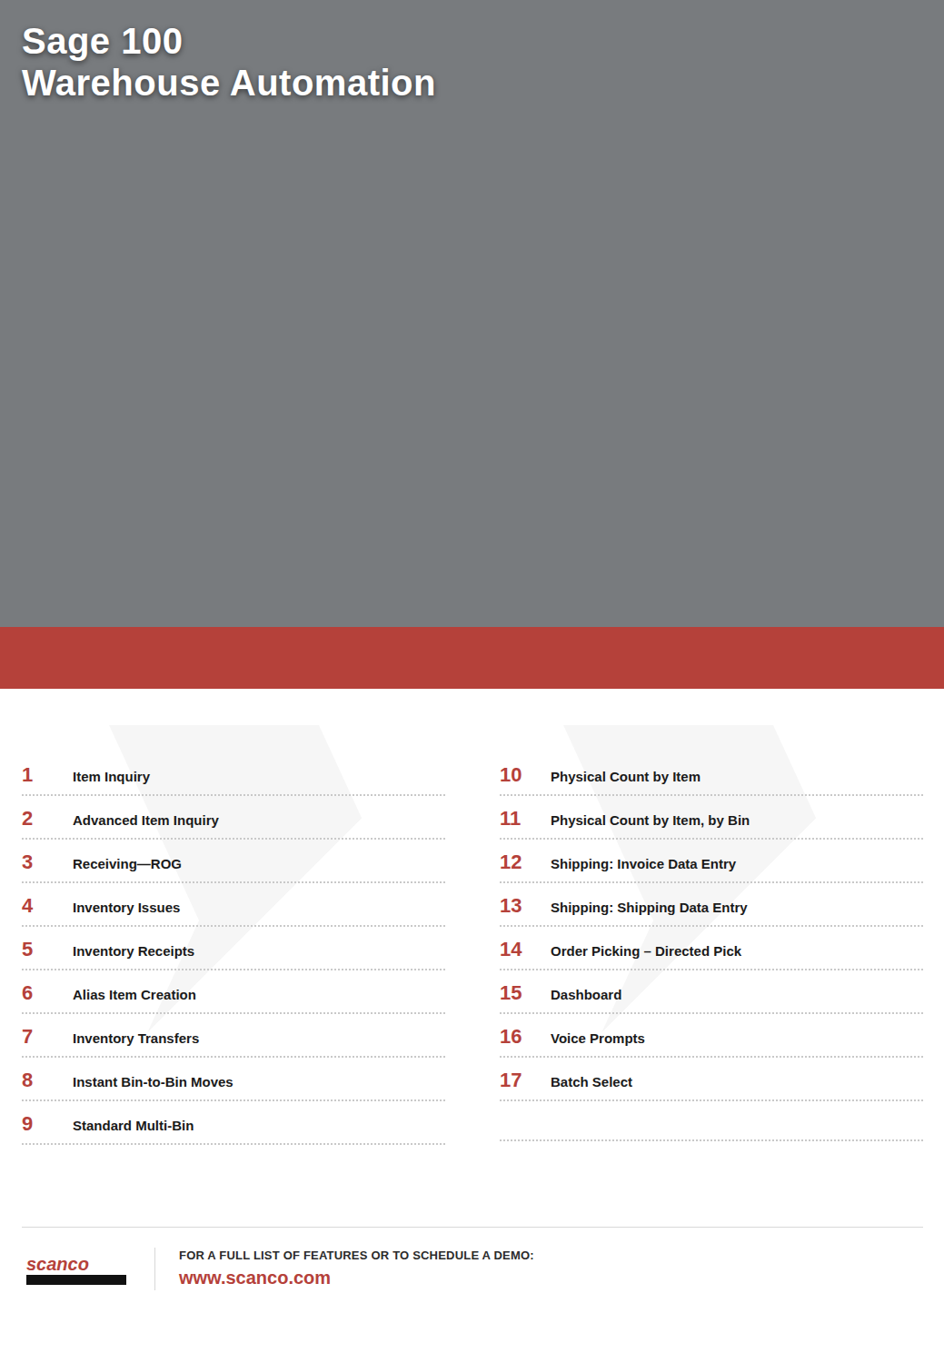Sage 100 Warehouse Automation
1
Item Inquiry
2
Advanced Item Inquiry
3
Receiving—ROG
4
Inventory Issues
5
Inventory Receipts
6
Alias Item Creation
7
Inventory Transfers
8
Instant Bin-to-Bin Moves
9
Standard Multi-Bin
10
Physical Count by Item
11
Physical Count by Item, by Bin
12
Shipping: Invoice Data Entry
13
Shipping: Shipping Data Entry
14
Order Picking – Directed Pick
15
Dashboard
16
Voice Prompts
17
Batch Select
FOR A FULL LIST OF FEATURES OR TO SCHEDULE A DEMO:
www.scanco.com